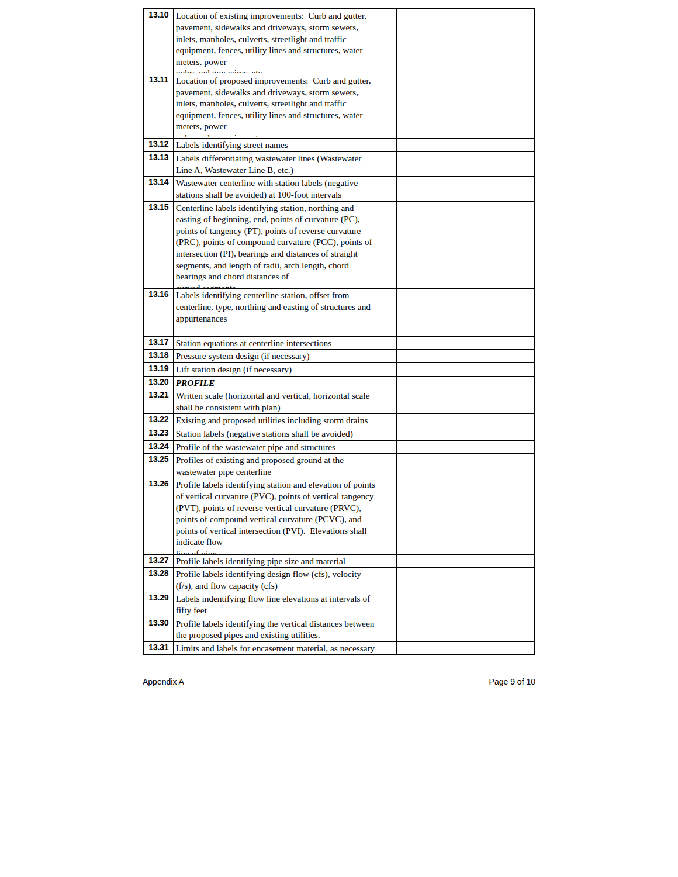| 13.10 | Location of existing improvements: Curb and gutter, pavement, sidewalks and driveways, storm sewers, inlets, manholes, culverts, streetlight and traffic equipment, fences, utility lines and structures, water meters, power poles and guy wires, etc. | | | | |
| 13.11 | Location of proposed improvements: Curb and gutter, pavement, sidewalks and driveways, storm sewers, inlets, manholes, culverts, streetlight and traffic equipment, fences, utility lines and structures, water meters, power poles and guy wires, etc. | | | | |
| 13.12 | Labels identifying street names | | | | |
| 13.13 | Labels differentiating wastewater lines (Wastewater Line A, Wastewater Line B, etc.) | | | | |
| 13.14 | Wastewater centerline with station labels (negative stations shall be avoided) at 100-foot intervals | | | | |
| 13.15 | Centerline labels identifying station, northing and easting of beginning, end, points of curvature (PC), points of tangency (PT), points of reverse curvature (PRC), points of compound curvature (PCC), points of intersection (PI), bearings and distances of straight segments, and length of radii, arch length, chord bearings and chord distances of curved segments | | | | |
| 13.16 | Labels identifying centerline station, offset from centerline, type, northing and easting of structures and appurtenances | | | | |
| 13.17 | Station equations at centerline intersections | | | | |
| 13.18 | Pressure system design (if necessary) | | | | |
| 13.19 | Lift station design (if necessary) | | | | |
| 13.20 | PROFILE | | | | |
| 13.21 | Written scale (horizontal and vertical, horizontal scale shall be consistent with plan) | | | | |
| 13.22 | Existing and proposed utilities including storm drains | | | | |
| 13.23 | Station labels (negative stations shall be avoided) | | | | |
| 13.24 | Profile of the wastewater pipe and structures | | | | |
| 13.25 | Profiles of existing and proposed ground at the wastewater pipe centerline | | | | |
| 13.26 | Profile labels identifying station and elevation of points of vertical curvature (PVC), points of vertical tangency (PVT), points of reverse vertical curvature (PRVC), points of compound vertical curvature (PCVC), and points of vertical intersection (PVI). Elevations shall indicate flow line of pipe | | | | |
| 13.27 | Profile labels identifying pipe size and material | | | | |
| 13.28 | Profile labels identifying design flow (cfs), velocity (f/s), and flow capacity (cfs) | | | | |
| 13.29 | Labels indentifying flow line elevations at intervals of fifty feet | | | | |
| 13.30 | Profile labels identifying the vertical distances between the proposed pipes and existing utilities. | | | | |
| 13.31 | Limits and labels for encasement material, as necessary | | | | |
Appendix A Page 9 of 10